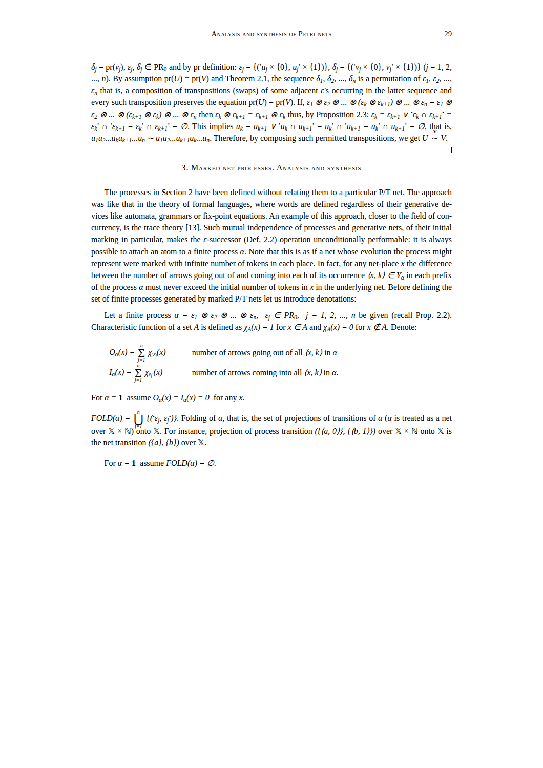Analysis and synthesis of Petri nets 29
δj = pr(vj), εj, δj ∈ PR0 and by pr definition: εj = {(uj × {0}, uj × {1})}, δj = {(vj × {0}, vj × {1})} (j = 1, 2, ..., n). By assumption pr(U) = pr(V) and Theorem 2.1, the sequence δ1, δ2, ..., δn is a permutation of ε1, ε2, ..., εn that is, a composition of transpositions (swaps) of some adjacent ε′s occurring in the latter sequence and every such transposition preserves the equation pr(U) = pr(V). If, ε1 ⊗ ε2 ⊗ ... ⊗ (εk ⊗ εk+1) ⊗ ... ⊗ εn = ε1 ⊗ ε2 ⊗ ... ⊗ (εk+1 ⊗ εk) ⊗ ... ⊗ εn then εk ⊗ εk+1 = εk+1 ⊗ εk thus, by Proposition 2.3: εk = εk+1 ∨ εk ∩ εk+1 = εk ∩ εk+1 = εk ∩ εk+1 = ∅. This implies uk = uk+1 ∨ uk ∩ uk+1 = uk ∩ uk+1 = uk ∩ uk+1 = ∅, that is, u1u2...ukuk+1...un ∼ u1u2...uk+1uk...un. Therefore, by composing such permitted transpositions, we get U ∗∼ V.
3. Marked net processes. Analysis and synthesis
The processes in Section 2 have been defined without relating them to a particular P/T net. The approach was like that in the theory of formal languages, where words are defined regardless of their generative devices like automata, grammars or fix-point equations. An example of this approach, closer to the field of concurrency, is the trace theory [13]. Such mutual independence of processes and generative nets, of their initial marking in particular, makes the ε-successor (Def. 2.2) operation unconditionally performable: it is always possible to attach an atom to a finite process α. Note that this is as if a net whose evolution the process might represent were marked with infinite number of tokens in each place. In fact, for any net-place x the difference between the number of arrows going out of and coming into each of its occurrence ⟨x, k⟩ ∈ Yα in each prefix of the process α must never exceed the initial number of tokens in x in the underlying net. Before defining the set of finite processes generated by marked P/T nets let us introduce denotations:
Let a finite process α = ε1 ⊗ ε2 ⊗ ... ⊗ εn, εj ∈ PR0, j = 1, 2, ..., n be given (recall Prop. 2.2). Characteristic function of a set A is defined as χA(x) = 1 for x ∈ A and χA(x) = 0 for x ∉ A. Denote:
| O α (x) = n Σ j=1 χ ε j (x) | number of arrows going out of all ⟨x, k⟩ in α |
| I α (x) = n Σ j=1 χ ε j (x) | number of arrows coming into all ⟨x, k⟩ in α . |
For α = 1 assume Oα(x) = Iα(x) = 0 for any x.
FOLD(α) = n⋃j=1 {(εj, εj)}. Folding of α, that is, the set of projections of transitions of α (α is treated as a net over 𝕏 × ℕ) onto 𝕏. For instance, projection of process transition ({⟨a, 0⟩}, {⟨b, 1⟩}) over 𝕏 × ℕ onto 𝕏 is the net transition ({a}, {b}) over 𝕏.
For α = 1 assume FOLD(α) = ∅.